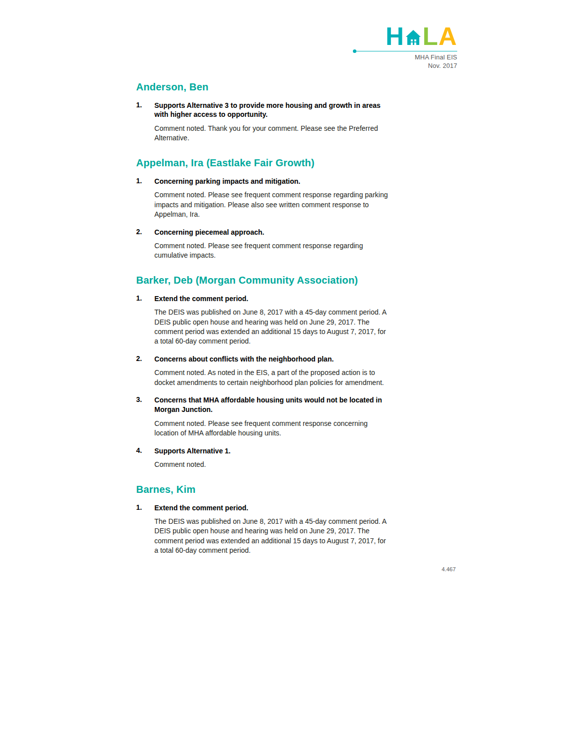H LA
MHA Final EIS
Nov. 2017
Anderson, Ben
Supports Alternative 3 to provide more housing and growth in areas with higher access to opportunity.
Comment noted. Thank you for your comment. Please see the Preferred Alternative.
Appelman, Ira (Eastlake Fair Growth)
Concerning parking impacts and mitigation.
Comment noted. Please see frequent comment response regarding parking impacts and mitigation. Please also see written comment response to Appelman, Ira.
Concerning piecemeal approach.
Comment noted. Please see frequent comment response regarding cumulative impacts.
Barker, Deb (Morgan Community Association)
Extend the comment period.
The DEIS was published on June 8, 2017 with a 45-day comment period. A DEIS public open house and hearing was held on June 29, 2017. The comment period was extended an additional 15 days to August 7, 2017, for a total 60-day comment period.
Concerns about conflicts with the neighborhood plan.
Comment noted. As noted in the EIS, a part of the proposed action is to docket amendments to certain neighborhood plan policies for amendment.
Concerns that MHA affordable housing units would not be located in Morgan Junction.
Comment noted. Please see frequent comment response concerning location of MHA affordable housing units.
Supports Alternative 1.
Comment noted.
Barnes, Kim
Extend the comment period.
The DEIS was published on June 8, 2017 with a 45-day comment period. A DEIS public open house and hearing was held on June 29, 2017. The comment period was extended an additional 15 days to August 7, 2017, for a total 60-day comment period.
4.467